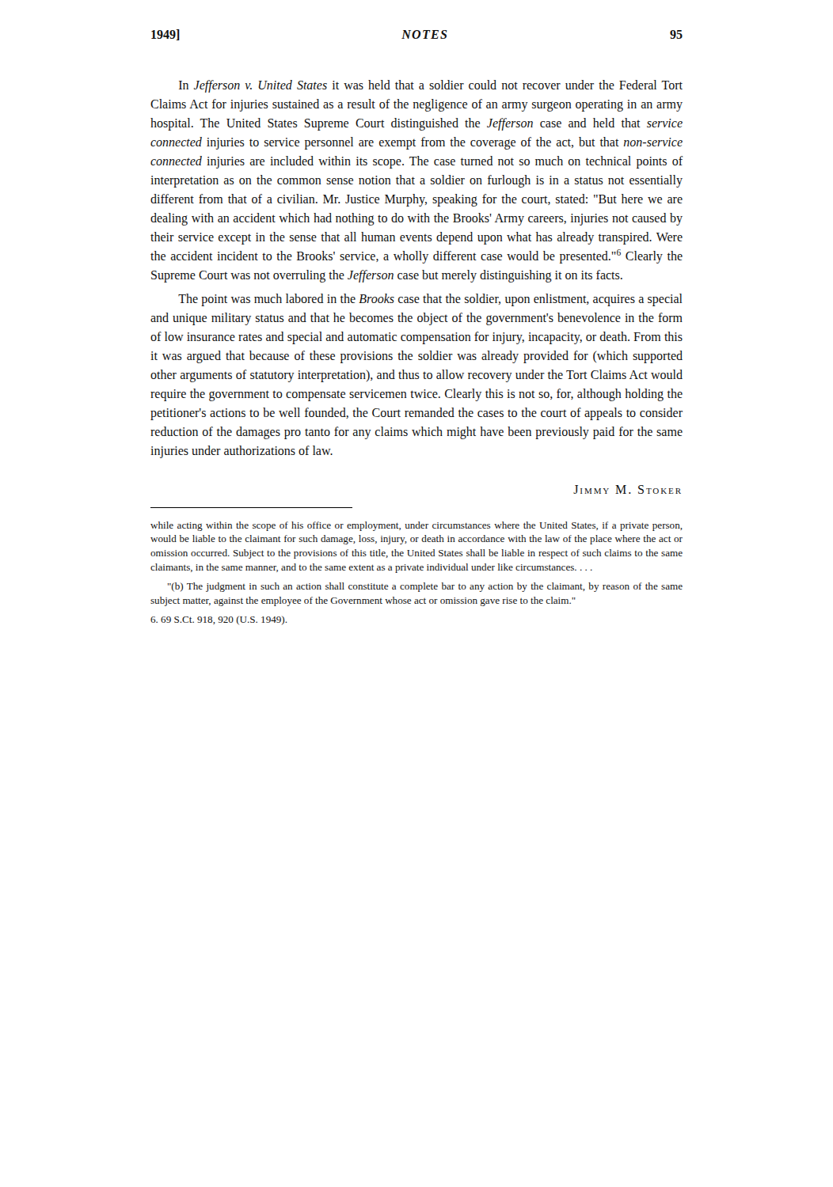1949] NOTES 95
In Jefferson v. United States it was held that a soldier could not recover under the Federal Tort Claims Act for injuries sustained as a result of the negligence of an army surgeon operating in an army hospital. The United States Supreme Court distinguished the Jefferson case and held that service connected injuries to service personnel are exempt from the coverage of the act, but that non-service connected injuries are included within its scope. The case turned not so much on technical points of interpretation as on the common sense notion that a soldier on furlough is in a status not essentially different from that of a civilian. Mr. Justice Murphy, speaking for the court, stated: "But here we are dealing with an accident which had nothing to do with the Brooks' Army careers, injuries not caused by their service except in the sense that all human events depend upon what has already transpired. Were the accident incident to the Brooks' service, a wholly different case would be presented."6 Clearly the Supreme Court was not overruling the Jefferson case but merely distinguishing it on its facts.
The point was much labored in the Brooks case that the soldier, upon enlistment, acquires a special and unique military status and that he becomes the object of the government's benevolence in the form of low insurance rates and special and automatic compensation for injury, incapacity, or death. From this it was argued that because of these provisions the soldier was already provided for (which supported other arguments of statutory interpretation), and thus to allow recovery under the Tort Claims Act would require the government to compensate servicemen twice. Clearly this is not so, for, although holding the petitioner's actions to be well founded, the Court remanded the cases to the court of appeals to consider reduction of the damages pro tanto for any claims which might have been previously paid for the same injuries under authorizations of law.
Jimmy M. Stoker
while acting within the scope of his office or employment, under circumstances where the United States, if a private person, would be liable to the claimant for such damage, loss, injury, or death in accordance with the law of the place where the act or omission occurred. Subject to the provisions of this title, the United States shall be liable in respect of such claims to the same claimants, in the same manner, and to the same extent as a private individual under like circumstances. . . .
"(b) The judgment in such an action shall constitute a complete bar to any action by the claimant, by reason of the same subject matter, against the employee of the Government whose act or omission gave rise to the claim."
6. 69 S.Ct. 918, 920 (U.S. 1949).